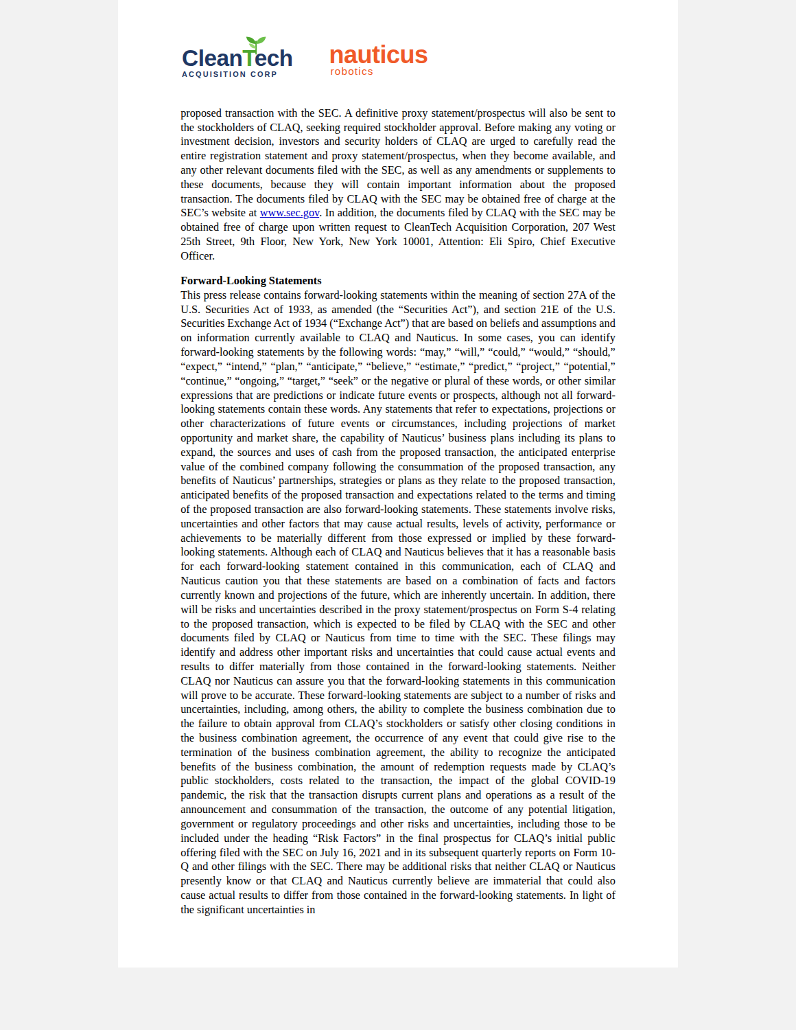Clean Tech
ACQUISITION CORP
nauticus
robotics
proposed transaction with the SEC. A definitive proxy statement/prospectus will also be sent to the stockholders of CLAQ, seeking required stockholder approval. Before making any voting or investment decision, investors and security holders of CLAQ are urged to carefully read the entire registration statement and proxy statement/prospectus, when they become available, and any other relevant documents filed with the SEC, as well as any amendments or supplements to these documents, because they will contain important information about the proposed transaction. The documents filed by CLAQ with the SEC may be obtained free of charge at the SEC’s website at www.sec.gov. In addition, the documents filed by CLAQ with the SEC may be obtained free of charge upon written request to CleanTech Acquisition Corporation, 207 West 25th Street, 9th Floor, New York, New York 10001, Attention: Eli Spiro, Chief Executive Officer.
Forward-Looking Statements
This press release contains forward-looking statements within the meaning of section 27A of the U.S. Securities Act of 1933, as amended (the “Securities Act”), and section 21E of the U.S. Securities Exchange Act of 1934 (“Exchange Act”) that are based on beliefs and assumptions and on information currently available to CLAQ and Nauticus. In some cases, you can identify forward-looking statements by the following words: “may,” “will,” “could,” “would,” “should,” “expect,” “intend,” “plan,” “anticipate,” “believe,” “estimate,” “predict,” “project,” “potential,” “continue,” “ongoing,” “target,” “seek” or the negative or plural of these words, or other similar expressions that are predictions or indicate future events or prospects, although not all forward-looking statements contain these words. Any statements that refer to expectations, projections or other characterizations of future events or circumstances, including projections of market opportunity and market share, the capability of Nauticus’ business plans including its plans to expand, the sources and uses of cash from the proposed transaction, the anticipated enterprise value of the combined company following the consummation of the proposed transaction, any benefits of Nauticus’ partnerships, strategies or plans as they relate to the proposed transaction, anticipated benefits of the proposed transaction and expectations related to the terms and timing of the proposed transaction are also forward-looking statements. These statements involve risks, uncertainties and other factors that may cause actual results, levels of activity, performance or achievements to be materially different from those expressed or implied by these forward-looking statements. Although each of CLAQ and Nauticus believes that it has a reasonable basis for each forward-looking statement contained in this communication, each of CLAQ and Nauticus caution you that these statements are based on a combination of facts and factors currently known and projections of the future, which are inherently uncertain. In addition, there will be risks and uncertainties described in the proxy statement/prospectus on Form S-4 relating to the proposed transaction, which is expected to be filed by CLAQ with the SEC and other documents filed by CLAQ or Nauticus from time to time with the SEC. These filings may identify and address other important risks and uncertainties that could cause actual events and results to differ materially from those contained in the forward-looking statements. Neither CLAQ nor Nauticus can assure you that the forward-looking statements in this communication will prove to be accurate. These forward-looking statements are subject to a number of risks and uncertainties, including, among others, the ability to complete the business combination due to the failure to obtain approval from CLAQ’s stockholders or satisfy other closing conditions in the business combination agreement, the occurrence of any event that could give rise to the termination of the business combination agreement, the ability to recognize the anticipated benefits of the business combination, the amount of redemption requests made by CLAQ’s public stockholders, costs related to the transaction, the impact of the global COVID-19 pandemic, the risk that the transaction disrupts current plans and operations as a result of the announcement and consummation of the transaction, the outcome of any potential litigation, government or regulatory proceedings and other risks and uncertainties, including those to be included under the heading “Risk Factors” in the final prospectus for CLAQ’s initial public offering filed with the SEC on July 16, 2021 and in its subsequent quarterly reports on Form 10-Q and other filings with the SEC. There may be additional risks that neither CLAQ or Nauticus presently know or that CLAQ and Nauticus currently believe are immaterial that could also cause actual results to differ from those contained in the forward-looking statements. In light of the significant uncertainties in